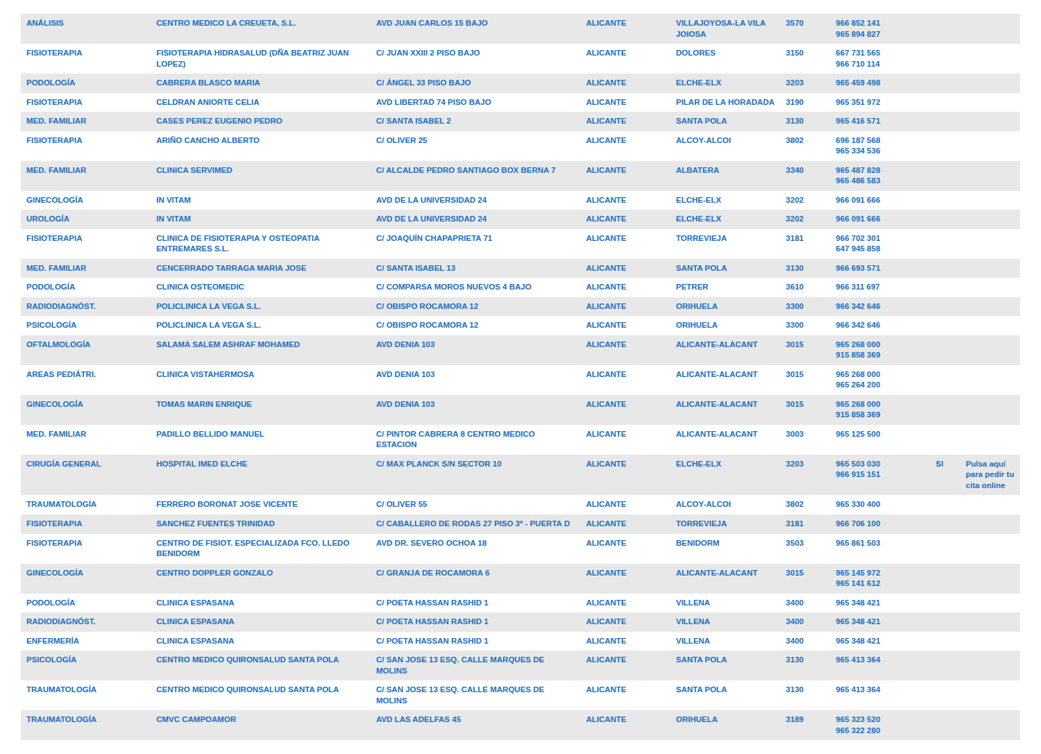| ANÁLISIS | CENTRO MEDICO LA CREUETA, S.L. | AVD JUAN CARLOS 15 BAJO | ALICANTE | VILLAJOYOSA-LA VILA JOIOSA | 3570 | 966 852 141 965 894 827 | | |
| FISIOTERAPIA | FISIOTERAPIA HIDRASALUD (DÑA BEATRIZ JUAN LOPEZ) | C/ JUAN XXIII 2 PISO BAJO | ALICANTE | DOLORES | 3150 | 667 731 565 966 710 114 | | |
| PODOLOGÍA | CABRERA BLASCO MARIA | C/ ÁNGEL 33 PISO BAJO | ALICANTE | ELCHE-ELX | 3203 | 965 459 498 | | |
| FISIOTERAPIA | CELDRAN ANIORTE CELIA | AVD LIBERTAD 74 PISO BAJO | ALICANTE | PILAR DE LA HORADADA | 3190 | 965 351 972 | | |
| MED. FAMILIAR | CASES PEREZ EUGENIO PEDRO | C/ SANTA ISABEL 2 | ALICANTE | SANTA POLA | 3130 | 965 416 571 | | |
| FISIOTERAPIA | ARIÑO CANCHO ALBERTO | C/ OLIVER 25 | ALICANTE | ALCOY-ALCOI | 3802 | 696 187 568 965 334 536 | | |
| MED. FAMILIAR | CLINICA SERVIMED | C/ ALCALDE PEDRO SANTIAGO BOX BERNA 7 | ALICANTE | ALBATERA | 3340 | 965 487 828 965 486 583 | | |
| GINECOLOGÍA | IN VITAM | AVD DE LA UNIVERSIDAD 24 | ALICANTE | ELCHE-ELX | 3202 | 966 091 666 | | |
| UROLOGÍA | IN VITAM | AVD DE LA UNIVERSIDAD 24 | ALICANTE | ELCHE-ELX | 3202 | 966 091 666 | | |
| FISIOTERAPIA | CLINICA DE FISIOTERAPIA Y OSTEOPATIA ENTREMARES S.L. | C/ JOAQUÍN CHAPAPRIETA 71 | ALICANTE | TORREVIEJA | 3181 | 966 702 301 647 945 858 | | |
| MED. FAMILIAR | CENCERRADO TARRAGA MARIA JOSE | C/ SANTA ISABEL 13 | ALICANTE | SANTA POLA | 3130 | 966 693 571 | | |
| PODOLOGÍA | CLINICA OSTEOMEDIC | C/ COMPARSA MOROS NUEVOS 4 BAJO | ALICANTE | PETRER | 3610 | 966 311 697 | | |
| RADIODIAGNÓST. | POLICLINICA LA VEGA S.L. | C/ OBISPO ROCAMORA 12 | ALICANTE | ORIHUELA | 3300 | 966 342 646 | | |
| PSICOLOGÍA | POLICLINICA LA VEGA S.L. | C/ OBISPO ROCAMORA 12 | ALICANTE | ORIHUELA | 3300 | 966 342 646 | | |
| OFTALMOLOGÍA | SALAMA SALEM ASHRAF MOHAMED | AVD DENIA 103 | ALICANTE | ALICANTE-ALACANT | 3015 | 965 268 000 915 858 369 | | |
| AREAS PEDIÁTRI. | CLINICA VISTAHERMOSA | AVD DENIA 103 | ALICANTE | ALICANTE-ALACANT | 3015 | 965 268 000 965 264 200 | | |
| GINECOLOGÍA | TOMAS MARIN ENRIQUE | AVD DENIA 103 | ALICANTE | ALICANTE-ALACANT | 3015 | 965 268 000 915 858 369 | | |
| MED. FAMILIAR | PADILLO BELLIDO MANUEL | C/ PINTOR CABRERA 8 CENTRO MEDICO ESTACION | ALICANTE | ALICANTE-ALACANT | 3003 | 965 125 500 | | |
| CIRUGÍA GENERAL | HOSPITAL IMED ELCHE | C/ MAX PLANCK S/N SECTOR 10 | ALICANTE | ELCHE-ELX | 3203 | 965 503 030 966 915 151 | SI | Pulsa aquí para pedir tu cita online |
| TRAUMATOLOGÍA | FERRERO BORONAT JOSE VICENTE | C/ OLIVER 55 | ALICANTE | ALCOY-ALCOI | 3802 | 965 330 400 | | |
| FISIOTERAPIA | SANCHEZ FUENTES TRINIDAD | C/ CABALLERO DE RODAS 27 PISO 3º - PUERTA D | ALICANTE | TORREVIEJA | 3181 | 966 706 100 | | |
| FISIOTERAPIA | CENTRO DE FISIOT. ESPECIALIZADA FCO. LLEDO BENIDORM | AVD DR. SEVERO OCHOA 18 | ALICANTE | BENIDORM | 3503 | 965 861 503 | | |
| GINECOLOGÍA | CENTRO DOPPLER GONZALO | C/ GRANJA DE ROCAMORA 6 | ALICANTE | ALICANTE-ALACANT | 3015 | 965 145 972 965 141 612 | | |
| PODOLOGÍA | CLINICA ESPASANA | C/ POETA HASSAN RASHID 1 | ALICANTE | VILLENA | 3400 | 965 348 421 | | |
| RADIODIAGNÓST. | CLINICA ESPASANA | C/ POETA HASSAN RASHID 1 | ALICANTE | VILLENA | 3400 | 965 348 421 | | |
| ENFERMERÍA | CLINICA ESPASANA | C/ POETA HASSAN RASHID 1 | ALICANTE | VILLENA | 3400 | 965 348 421 | | |
| PSICOLOGÍA | CENTRO MEDICO QUIRONSALUD SANTA POLA | C/ SAN JOSE 13 ESQ. CALLE MARQUES DE MOLINS | ALICANTE | SANTA POLA | 3130 | 965 413 364 | | |
| TRAUMATOLOGÍA | CENTRO MEDICO QUIRONSALUD SANTA POLA | C/ SAN JOSE 13 ESQ. CALLE MARQUES DE MOLINS | ALICANTE | SANTA POLA | 3130 | 965 413 364 | | |
| TRAUMATOLOGÍA | CMVC CAMPOAMOR | AVD LAS ADELFAS 45 | ALICANTE | ORIHUELA | 3189 | 965 323 520 965 322 280 | | |